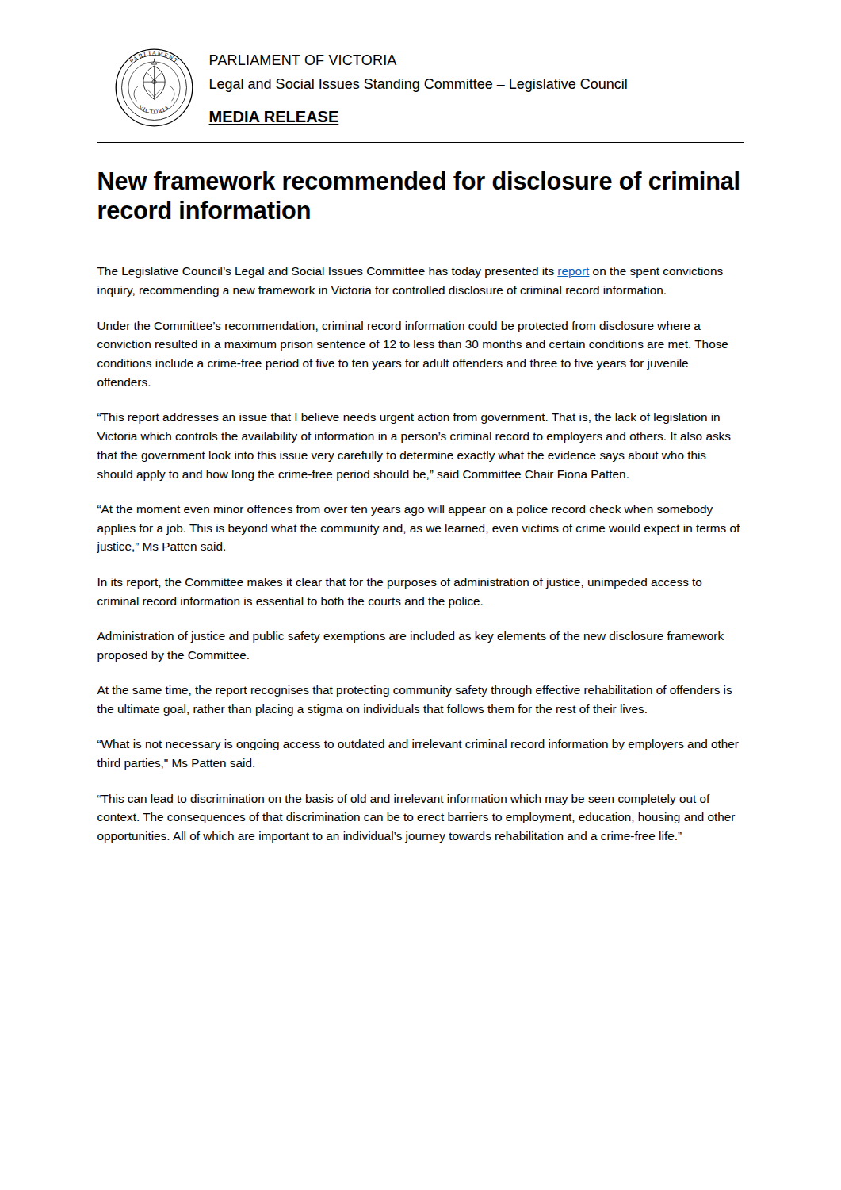PARLIAMENT VICTORIA
PARLIAMENT OF VICTORIA
Legal and Social Issues Standing Committee – Legislative Council
MEDIA RELEASE
New framework recommended for disclosure of criminal record information
The Legislative Council’s Legal and Social Issues Committee has today presented its report on the spent convictions inquiry, recommending a new framework in Victoria for controlled disclosure of criminal record information.
Under the Committee’s recommendation, criminal record information could be protected from disclosure where a conviction resulted in a maximum prison sentence of 12 to less than 30 months and certain conditions are met. Those conditions include a crime-free period of five to ten years for adult offenders and three to five years for juvenile offenders.
“This report addresses an issue that I believe needs urgent action from government. That is, the lack of legislation in Victoria which controls the availability of information in a person’s criminal record to employers and others. It also asks that the government look into this issue very carefully to determine exactly what the evidence says about who this should apply to and how long the crime-free period should be,” said Committee Chair Fiona Patten.
“At the moment even minor offences from over ten years ago will appear on a police record check when somebody applies for a job. This is beyond what the community and, as we learned, even victims of crime would expect in terms of justice,” Ms Patten said.
In its report, the Committee makes it clear that for the purposes of administration of justice, unimpeded access to criminal record information is essential to both the courts and the police.
Administration of justice and public safety exemptions are included as key elements of the new disclosure framework proposed by the Committee.
At the same time, the report recognises that protecting community safety through effective rehabilitation of offenders is the ultimate goal, rather than placing a stigma on individuals that follows them for the rest of their lives.
“What is not necessary is ongoing access to outdated and irrelevant criminal record information by employers and other third parties," Ms Patten said.
“This can lead to discrimination on the basis of old and irrelevant information which may be seen completely out of context. The consequences of that discrimination can be to erect barriers to employment, education, housing and other opportunities. All of which are important to an individual’s journey towards rehabilitation and a crime-free life.”